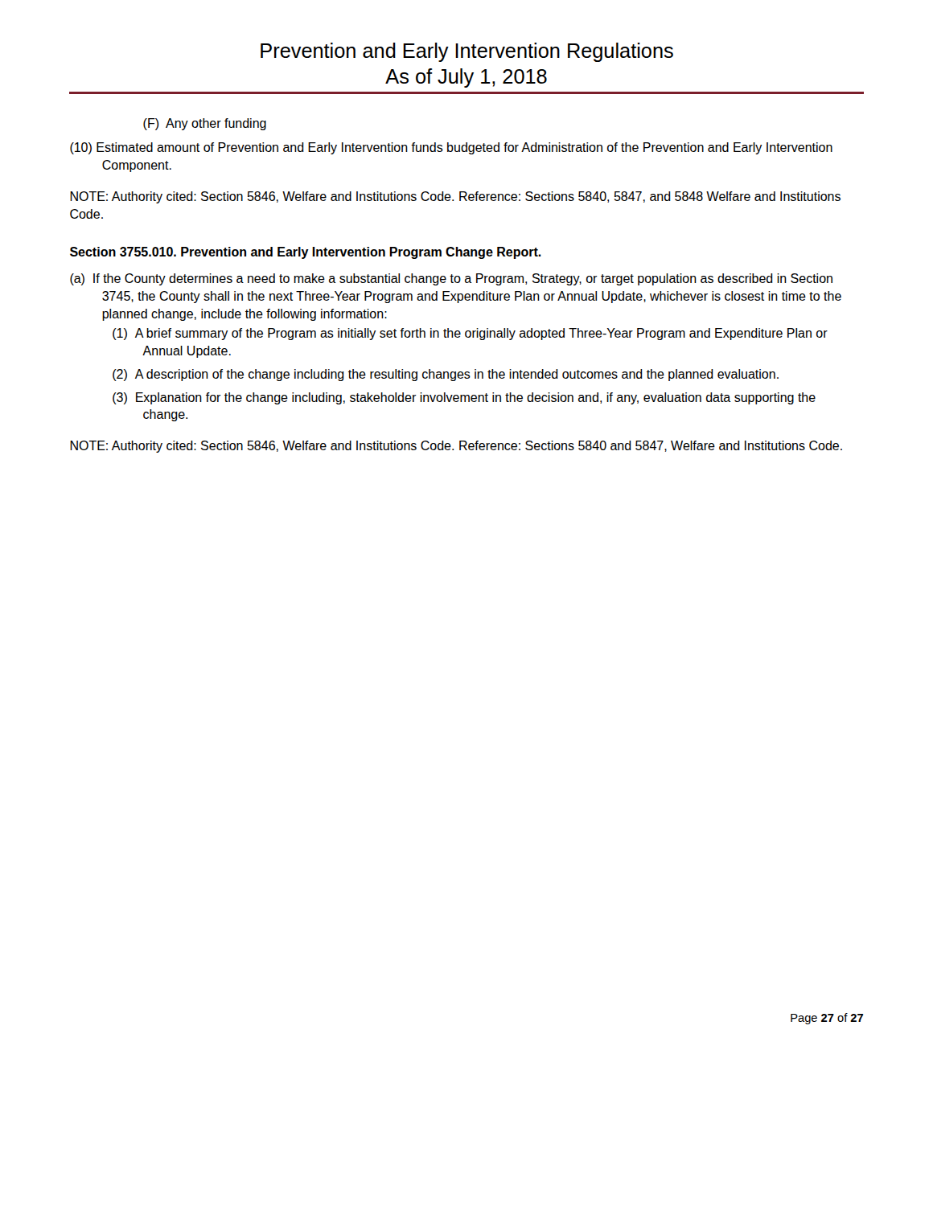Prevention and Early Intervention Regulations
As of July 1, 2018
(F) Any other funding
(10) Estimated amount of Prevention and Early Intervention funds budgeted for Administration of the Prevention and Early Intervention Component.
NOTE: Authority cited: Section 5846, Welfare and Institutions Code. Reference: Sections 5840, 5847, and 5848 Welfare and Institutions Code.
Section 3755.010. Prevention and Early Intervention Program Change Report.
(a) If the County determines a need to make a substantial change to a Program, Strategy, or target population as described in Section 3745, the County shall in the next Three-Year Program and Expenditure Plan or Annual Update, whichever is closest in time to the planned change, include the following information:
(1) A brief summary of the Program as initially set forth in the originally adopted Three-Year Program and Expenditure Plan or Annual Update.
(2) A description of the change including the resulting changes in the intended outcomes and the planned evaluation.
(3) Explanation for the change including, stakeholder involvement in the decision and, if any, evaluation data supporting the change.
NOTE: Authority cited: Section 5846, Welfare and Institutions Code. Reference: Sections 5840 and 5847, Welfare and Institutions Code.
Page 27 of 27